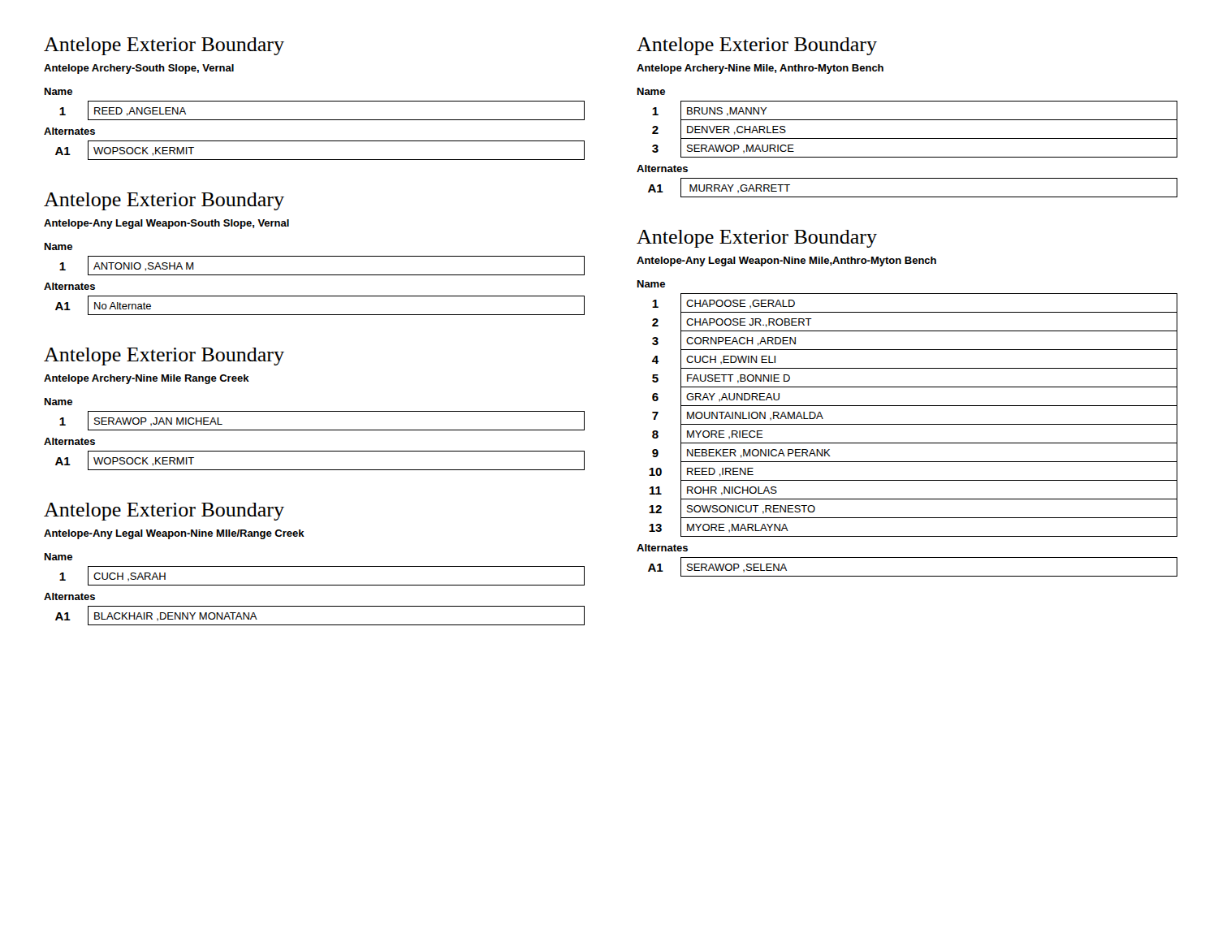Antelope Exterior Boundary
Antelope Archery-South Slope, Vernal
Name
| 1 | REED ,ANGELENA |
Alternates
| A1 | WOPSOCK ,KERMIT |
Antelope Exterior Boundary
Antelope-Any Legal Weapon-South Slope, Vernal
Name
| 1 | ANTONIO ,SASHA M |
Alternates
| A1 | No Alternate |
Antelope Exterior Boundary
Antelope Archery-Nine Mile Range Creek
Name
| 1 | SERAWOP ,JAN MICHEAL |
Alternates
| A1 | WOPSOCK ,KERMIT |
Antelope Exterior Boundary
Antelope-Any Legal Weapon-Nine MIle/Range Creek
Name
| 1 | CUCH ,SARAH |
Alternates
| A1 | BLACKHAIR ,DENNY MONATANA |
Antelope Exterior Boundary
Antelope Archery-Nine Mile, Anthro-Myton Bench
Name
| 1 | BRUNS ,MANNY |
| 2 | DENVER ,CHARLES |
| 3 | SERAWOP ,MAURICE |
Alternates
| A1 | MURRAY ,GARRETT |
Antelope Exterior Boundary
Antelope-Any Legal Weapon-Nine Mile,Anthro-Myton Bench
Name
| 1 | CHAPOOSE ,GERALD |
| 2 | CHAPOOSE JR.,ROBERT |
| 3 | CORNPEACH ,ARDEN |
| 4 | CUCH ,EDWIN ELI |
| 5 | FAUSETT ,BONNIE D |
| 6 | GRAY ,AUNDREAU |
| 7 | MOUNTAINLION ,RAMALDA |
| 8 | MYORE ,RIECE |
| 9 | NEBEKER ,MONICA PERANK |
| 10 | REED ,IRENE |
| 11 | ROHR ,NICHOLAS |
| 12 | SOWSONICUT ,RENESTO |
| 13 | MYORE ,MARLAYNA |
Alternates
| A1 | SERAWOP ,SELENA |